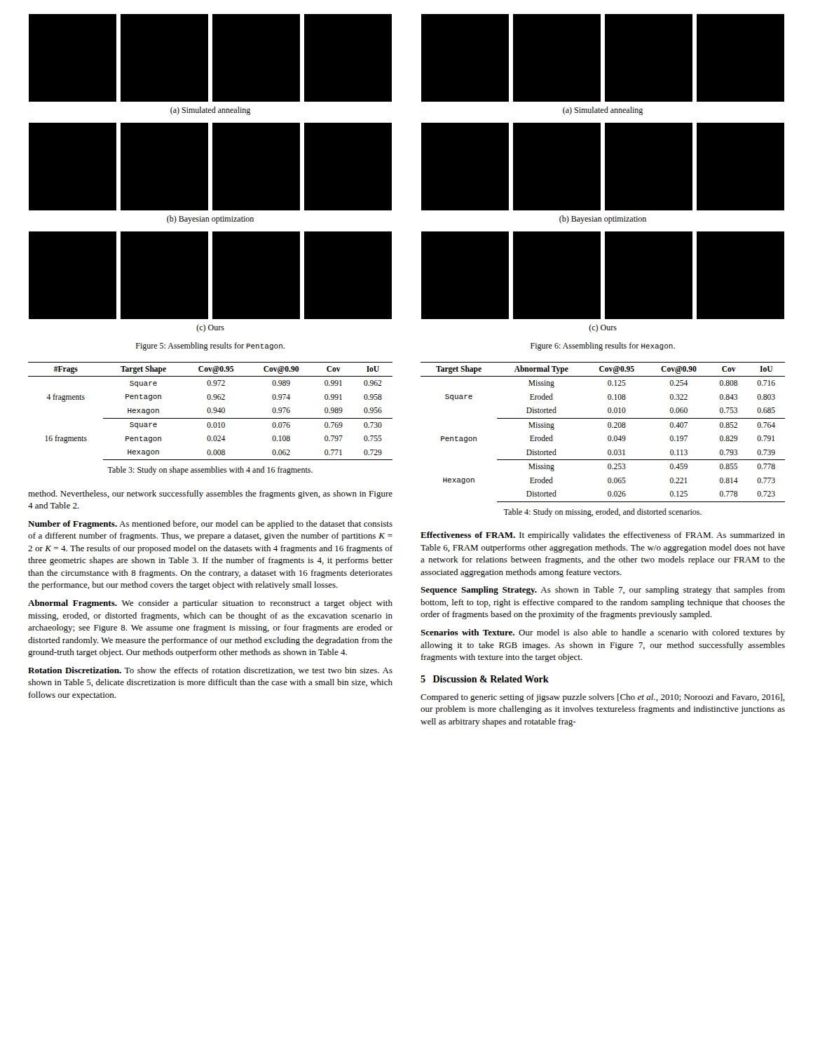(a) Simulated annealing
(b) Bayesian optimization
(c) Ours
Figure 5: Assembling results for Pentagon.
Table 3: Study on shape assemblies with 4 and 16 fragments.
| #Frags | Target Shape | Cov@0.95 | Cov@0.90 | Cov | IoU |
| --- | --- | --- | --- | --- | --- |
| 4 fragments | Square | 0.972 | 0.989 | 0.991 | 0.962 |
| Pentagon | 0.962 | 0.974 | 0.991 | 0.958 |
| Hexagon | 0.940 | 0.976 | 0.989 | 0.956 |
| 16 fragments | Square | 0.010 | 0.076 | 0.769 | 0.730 |
| Pentagon | 0.024 | 0.108 | 0.797 | 0.755 |
| Hexagon | 0.008 | 0.062 | 0.771 | 0.729 |
method. Nevertheless, our network successfully assembles the fragments given, as shown in Figure 4 and Table 2.
Number of Fragments. As mentioned before, our model can be applied to the dataset that consists of a different number of fragments. Thus, we prepare a dataset, given the number of partitions K = 2 or K = 4. The results of our proposed model on the datasets with 4 fragments and 16 fragments of three geometric shapes are shown in Table 3. If the number of fragments is 4, it performs better than the circumstance with 8 fragments. On the contrary, a dataset with 16 fragments deteriorates the performance, but our method covers the target object with relatively small losses.
Abnormal Fragments. We consider a particular situation to reconstruct a target object with missing, eroded, or distorted fragments, which can be thought of as the excavation scenario in archaeology; see Figure 8. We assume one fragment is missing, or four fragments are eroded or distorted randomly. We measure the performance of our method excluding the degradation from the ground-truth target object. Our methods outperform other methods as shown in Table 4.
Rotation Discretization. To show the effects of rotation discretization, we test two bin sizes. As shown in Table 5, delicate discretization is more difficult than the case with a small bin size, which follows our expectation.
(a) Simulated annealing
(b) Bayesian optimization
(c) Ours
Figure 6: Assembling results for Hexagon.
Table 4: Study on missing, eroded, and distorted scenarios.
| Target Shape | Abnormal Type | Cov@0.95 | Cov@0.90 | Cov | IoU |
| --- | --- | --- | --- | --- | --- |
| Square | Missing | 0.125 | 0.254 | 0.808 | 0.716 |
| Eroded | 0.108 | 0.322 | 0.843 | 0.803 |
| Distorted | 0.010 | 0.060 | 0.753 | 0.685 |
| Pentagon | Missing | 0.208 | 0.407 | 0.852 | 0.764 |
| Eroded | 0.049 | 0.197 | 0.829 | 0.791 |
| Distorted | 0.031 | 0.113 | 0.793 | 0.739 |
| Hexagon | Missing | 0.253 | 0.459 | 0.855 | 0.778 |
| Eroded | 0.065 | 0.221 | 0.814 | 0.773 |
| Distorted | 0.026 | 0.125 | 0.778 | 0.723 |
Effectiveness of FRAM. It empirically validates the effectiveness of FRAM. As summarized in Table 6, FRAM outperforms other aggregation methods. The w/o aggregation model does not have a network for relations between fragments, and the other two models replace our FRAM to the associated aggregation methods among feature vectors.
Sequence Sampling Strategy. As shown in Table 7, our sampling strategy that samples from bottom, left to top, right is effective compared to the random sampling technique that chooses the order of fragments based on the proximity of the fragments previously sampled.
Scenarios with Texture. Our model is also able to handle a scenario with colored textures by allowing it to take RGB images. As shown in Figure 7, our method successfully assembles fragments with texture into the target object.
5 Discussion & Related Work
Compared to generic setting of jigsaw puzzle solvers [Cho et al., 2010; Noroozi and Favaro, 2016], our problem is more challenging as it involves textureless fragments and indistinctive junctions as well as arbitrary shapes and rotatable frag-